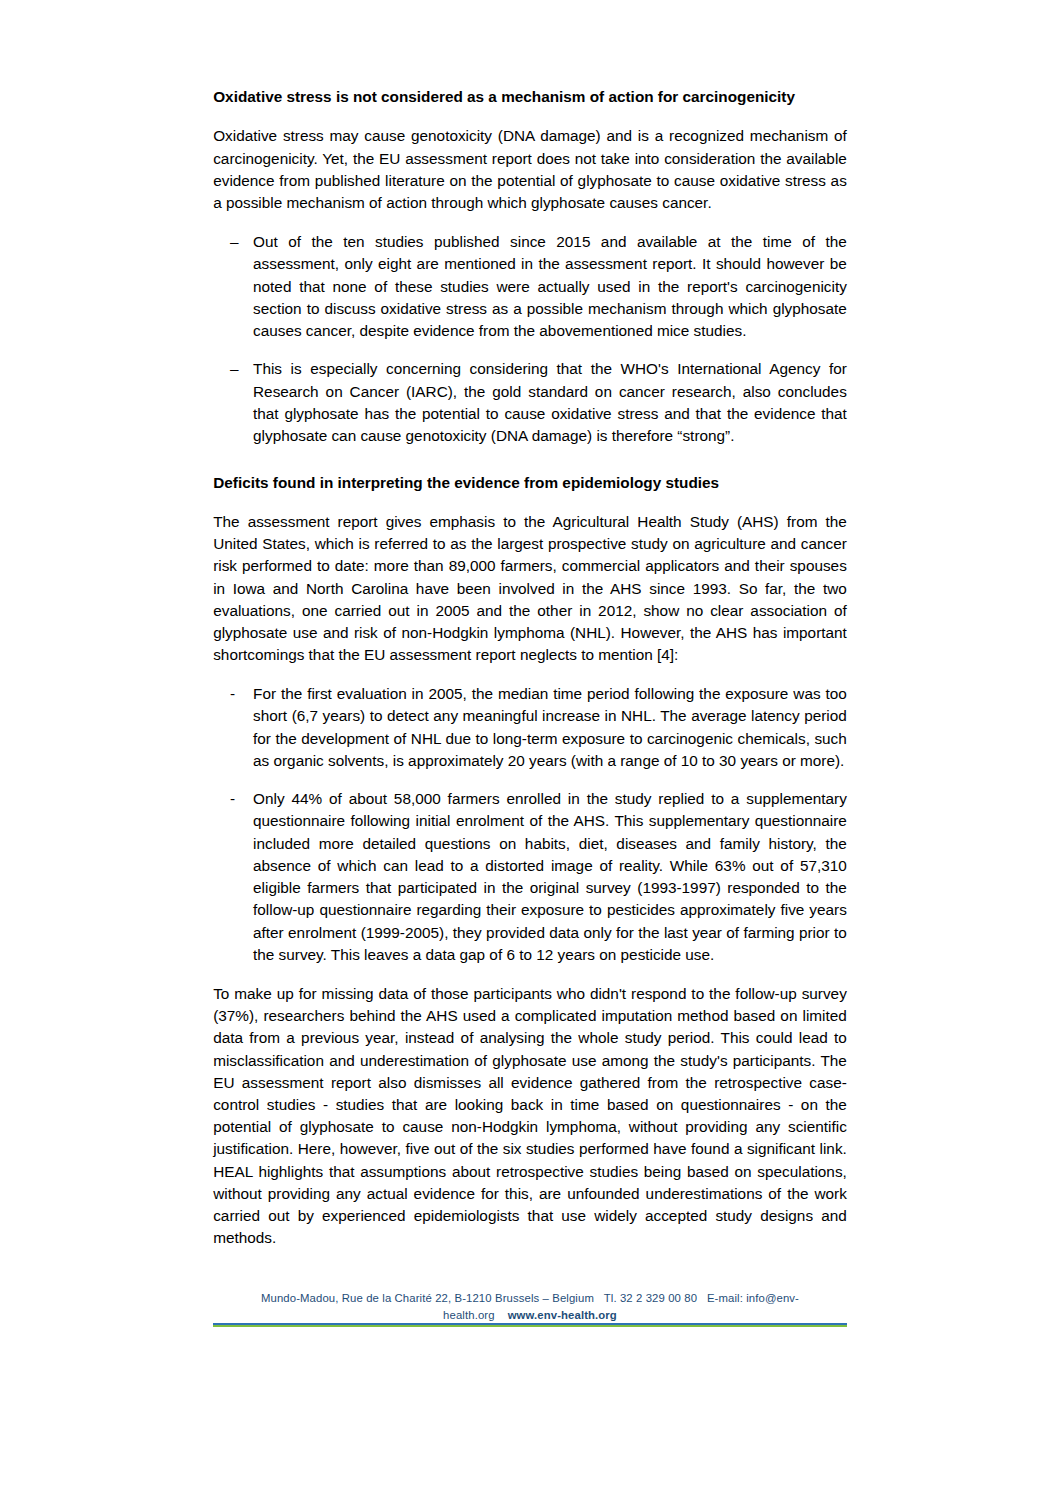Oxidative stress is not considered as a mechanism of action for carcinogenicity
Oxidative stress may cause genotoxicity (DNA damage) and is a recognized mechanism of carcinogenicity. Yet, the EU assessment report does not take into consideration the available evidence from published literature on the potential of glyphosate to cause oxidative stress as a possible mechanism of action through which glyphosate causes cancer.
Out of the ten studies published since 2015 and available at the time of the assessment, only eight are mentioned in the assessment report. It should however be noted that none of these studies were actually used in the report's carcinogenicity section to discuss oxidative stress as a possible mechanism through which glyphosate causes cancer, despite evidence from the abovementioned mice studies.
This is especially concerning considering that the WHO's International Agency for Research on Cancer (IARC), the gold standard on cancer research, also concludes that glyphosate has the potential to cause oxidative stress and that the evidence that glyphosate can cause genotoxicity (DNA damage) is therefore “strong”.
Deficits found in interpreting the evidence from epidemiology studies
The assessment report gives emphasis to the Agricultural Health Study (AHS) from the United States, which is referred to as the largest prospective study on agriculture and cancer risk performed to date: more than 89,000 farmers, commercial applicators and their spouses in Iowa and North Carolina have been involved in the AHS since 1993. So far, the two evaluations, one carried out in 2005 and the other in 2012, show no clear association of glyphosate use and risk of non-Hodgkin lymphoma (NHL). However, the AHS has important shortcomings that the EU assessment report neglects to mention [4]:
For the first evaluation in 2005, the median time period following the exposure was too short (6,7 years) to detect any meaningful increase in NHL. The average latency period for the development of NHL due to long-term exposure to carcinogenic chemicals, such as organic solvents, is approximately 20 years (with a range of 10 to 30 years or more).
Only 44% of about 58,000 farmers enrolled in the study replied to a supplementary questionnaire following initial enrolment of the AHS. This supplementary questionnaire included more detailed questions on habits, diet, diseases and family history, the absence of which can lead to a distorted image of reality. While 63% out of 57,310 eligible farmers that participated in the original survey (1993-1997) responded to the follow-up questionnaire regarding their exposure to pesticides approximately five years after enrolment (1999-2005), they provided data only for the last year of farming prior to the survey. This leaves a data gap of 6 to 12 years on pesticide use.
To make up for missing data of those participants who didn't respond to the follow-up survey (37%), researchers behind the AHS used a complicated imputation method based on limited data from a previous year, instead of analysing the whole study period. This could lead to misclassification and underestimation of glyphosate use among the study's participants. The EU assessment report also dismisses all evidence gathered from the retrospective case-control studies - studies that are looking back in time based on questionnaires - on the potential of glyphosate to cause non-Hodgkin lymphoma, without providing any scientific justification. Here, however, five out of the six studies performed have found a significant link. HEAL highlights that assumptions about retrospective studies being based on speculations, without providing any actual evidence for this, are unfounded underestimations of the work carried out by experienced epidemiologists that use widely accepted study designs and methods.
Mundo-Madou, Rue de la Charité 22, B-1210 Brussels – Belgium Tl. 32 2 329 00 80 E-mail: info@env-health.org www.env-health.org